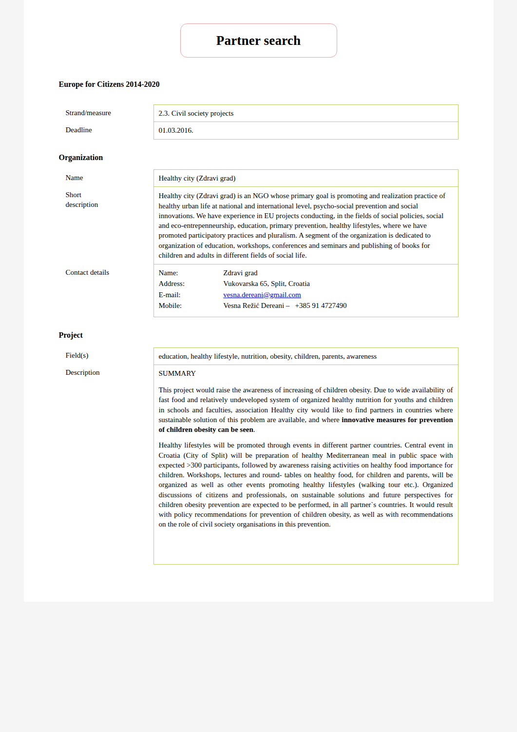Partner search
Europe for Citizens 2014-2020
| Strand/measure | 2.3. Civil society projects |
| Deadline | 01.03.2016. |
Organization
| Name | Healthy city (Zdravi grad) |
| Short description | Healthy city (Zdravi grad) is an NGO whose primary goal is promoting and realization practice of healthy urban life at national and international level, psycho-social prevention and social innovations. We have experience in EU projects conducting, in the fields of social policies, social and eco-entrepenneurship, education, primary prevention, healthy lifestyles, where we have promoted participatory practices and pluralism. A segment of the organization is dedicated to organization of education, workshops, conferences and seminars and publishing of books for children and adults in different fields of social life. |
| Contact details | / Name: / Zdravi grad / / Address: / Vukovarska 65, Split, Croatia / / E-mail: / vesna.dereani@gmail.com / / Mobile: / Vesna Režić Dereani – +385 91 4727490 / |
Project
| Field(s) | education, healthy lifestyle, nutrition, obesity, children, parents, awareness |
| Description | SUMMARY This project would raise the awareness of increasing of children obesity. Due to wide availability of fast food and relatively undeveloped system of organized healthy nutrition for youths and children in schools and faculties, association Healthy city would like to find partners in countries where sustainable solution of this problem are available, and where innovative measures for prevention of children obesity can be seen . Healthy lifestyles will be promoted through events in different partner countries. Central event in Croatia (City of Split) will be preparation of healthy Mediterranean meal in public space with expected >300 participants, followed by awareness raising activities on healthy food importance for children. Workshops, lectures and round- tables on healthy food, for children and parents, will be organized as well as other events promoting healthy lifestyles (walking tour etc.). Organized discussions of citizens and professionals, on sustainable solutions and future perspectives for children obesity prevention are expected to be performed, in all partner`s countries. It would result with policy recommendations for prevention of children obesity, as well as with recommendations on the role of civil society organisations in this prevention. |